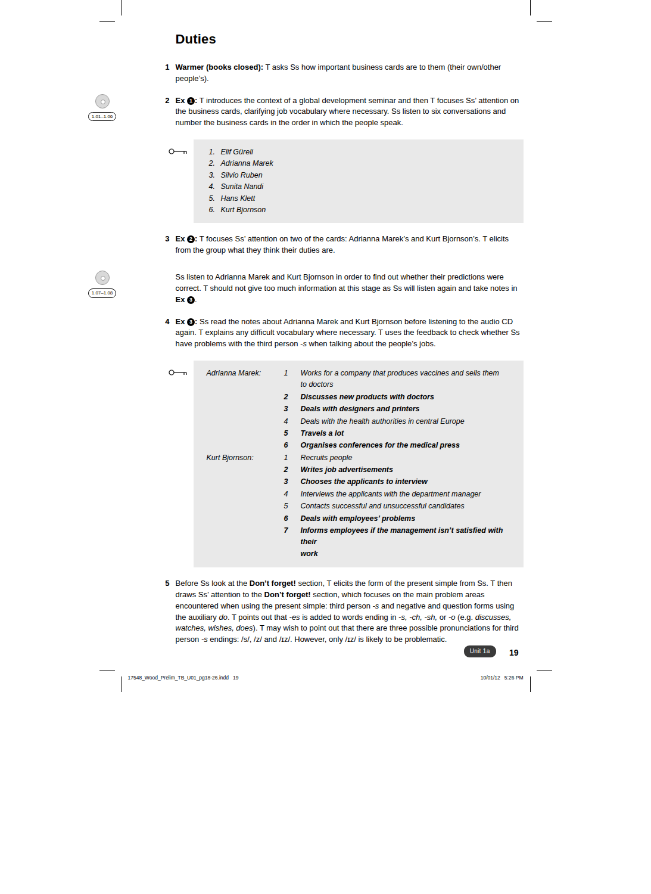Duties
1
Warmer (books closed): T asks Ss how important business cards are to them (their own/other people’s).
2
1.01–1.06
Ex 1: T introduces the context of a global development seminar and then T focuses Ss’ attention on the business cards, clarifying job vocabulary where necessary. Ss listen to six conversations and number the business cards in the order in which the people speak.
Elif Güreli
Adrianna Marek
Silvio Ruben
Sunita Nandi
Hans Klett
Kurt Bjornson
3
Ex 2: T focuses Ss’ attention on two of the cards: Adrianna Marek’s and Kurt Bjornson’s. T elicits from the group what they think their duties are.
1.07–1.08
Ss listen to Adrianna Marek and Kurt Bjornson in order to find out whether their predictions were correct. T should not give too much information at this stage as Ss will listen again and take notes in Ex 3.
4
Ex 3: Ss read the notes about Adrianna Marek and Kurt Bjornson before listening to the audio CD again. T explains any difficult vocabulary where necessary. T uses the feedback to check whether Ss have problems with the third person -s when talking about the people’s jobs.
| Adrianna Marek: | 1 | Works for a company that produces vaccines and sells them to doctors |
| | 2 | Discusses new products with doctors |
| | 3 | Deals with designers and printers |
| | 4 | Deals with the health authorities in central Europe |
| | 5 | Travels a lot |
| | 6 | Organises conferences for the medical press |
| Kurt Bjornson: | 1 | Recruits people |
| | 2 | Writes job advertisements |
| | 3 | Chooses the applicants to interview |
| | 4 | Interviews the applicants with the department manager |
| | 5 | Contacts successful and unsuccessful candidates |
| | 6 | Deals with employees’ problems |
| | 7 | Informs employees if the management isn’t satisfied with their work |
5
Before Ss look at the Don’t forget! section, T elicits the form of the present simple from Ss. T then draws Ss’ attention to the Don’t forget! section, which focuses on the main problem areas encountered when using the present simple: third person -s and negative and question forms using the auxiliary do. T points out that -es is added to words ending in -s, -ch, -sh, or -o (e.g. discusses, watches, wishes, does). T may wish to point out that there are three possible pronunciations for third person -s endings: /s/, /z/ and /ɪz/. However, only /ɪz/ is likely to be problematic.
Unit 1a 19
17548_Wood_Prelim_TB_U01_pg18-26.indd 19 10/01/12 5:26 PM